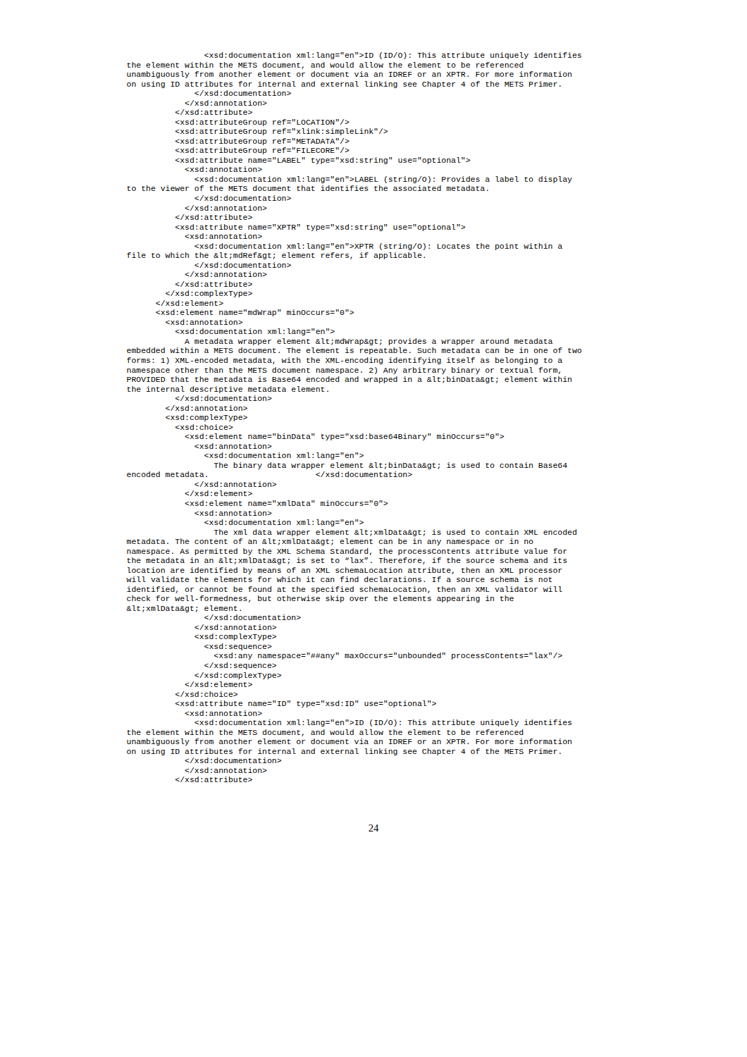<xsd:documentation xml:lang="en">ID (ID/O): This attribute uniquely identifies
the element within the METS document, and would allow the element to be referenced
unambiguously from another element or document via an IDREF or an XPTR. For more information
on using ID attributes for internal and external linking see Chapter 4 of the METS Primer.
              </xsd:documentation>
            </xsd:annotation>
          </xsd:attribute>
          <xsd:attributeGroup ref="LOCATION"/>
          <xsd:attributeGroup ref="xlink:simpleLink"/>
          <xsd:attributeGroup ref="METADATA"/>
          <xsd:attributeGroup ref="FILECORE"/>
          <xsd:attribute name="LABEL" type="xsd:string" use="optional">
            <xsd:annotation>
              <xsd:documentation xml:lang="en">LABEL (string/O): Provides a label to display
to the viewer of the METS document that identifies the associated metadata.
              </xsd:documentation>
            </xsd:annotation>
          </xsd:attribute>
          <xsd:attribute name="XPTR" type="xsd:string" use="optional">
            <xsd:annotation>
              <xsd:documentation xml:lang="en">XPTR (string/O): Locates the point within a
file to which the &lt;mdRef&gt; element refers, if applicable.
              </xsd:documentation>
            </xsd:annotation>
          </xsd:attribute>
        </xsd:complexType>
      </xsd:element>
      <xsd:element name="mdWrap" minOccurs="0">
        <xsd:annotation>
          <xsd:documentation xml:lang="en">
            A metadata wrapper element &lt;mdWrap&gt; provides a wrapper around metadata
embedded within a METS document. The element is repeatable. Such metadata can be in one of two
forms: 1) XML-encoded metadata, with the XML-encoding identifying itself as belonging to a
namespace other than the METS document namespace. 2) Any arbitrary binary or textual form,
PROVIDED that the metadata is Base64 encoded and wrapped in a &lt;binData&gt; element within
the internal descriptive metadata element.
          </xsd:documentation>
        </xsd:annotation>
        <xsd:complexType>
          <xsd:choice>
            <xsd:element name="binData" type="xsd:base64Binary" minOccurs="0">
              <xsd:annotation>
                <xsd:documentation xml:lang="en">
                  The binary data wrapper element &lt;binData&gt; is used to contain Base64
encoded metadata.                      </xsd:documentation>
              </xsd:annotation>
            </xsd:element>
            <xsd:element name="xmlData" minOccurs="0">
              <xsd:annotation>
                <xsd:documentation xml:lang="en">
                  The xml data wrapper element &lt;xmlData&gt; is used to contain XML encoded
metadata. The content of an &lt;xmlData&gt; element can be in any namespace or in no
namespace. As permitted by the XML Schema Standard, the processContents attribute value for
the metadata in an &lt;xmlData&gt; is set to “lax”. Therefore, if the source schema and its
location are identified by means of an XML schemaLocation attribute, then an XML processor
will validate the elements for which it can find declarations. If a source schema is not
identified, or cannot be found at the specified schemaLocation, then an XML validator will
check for well-formedness, but otherwise skip over the elements appearing in the
&lt;xmlData&gt; element.
                </xsd:documentation>
              </xsd:annotation>
              <xsd:complexType>
                <xsd:sequence>
                  <xsd:any namespace="##any" maxOccurs="unbounded" processContents="lax"/>
                </xsd:sequence>
              </xsd:complexType>
            </xsd:element>
          </xsd:choice>
          <xsd:attribute name="ID" type="xsd:ID" use="optional">
            <xsd:annotation>
              <xsd:documentation xml:lang="en">ID (ID/O): This attribute uniquely identifies
the element within the METS document, and would allow the element to be referenced
unambiguously from another element or document via an IDREF or an XPTR. For more information
on using ID attributes for internal and external linking see Chapter 4 of the METS Primer.
            </xsd:documentation>
            </xsd:annotation>
          </xsd:attribute>
24